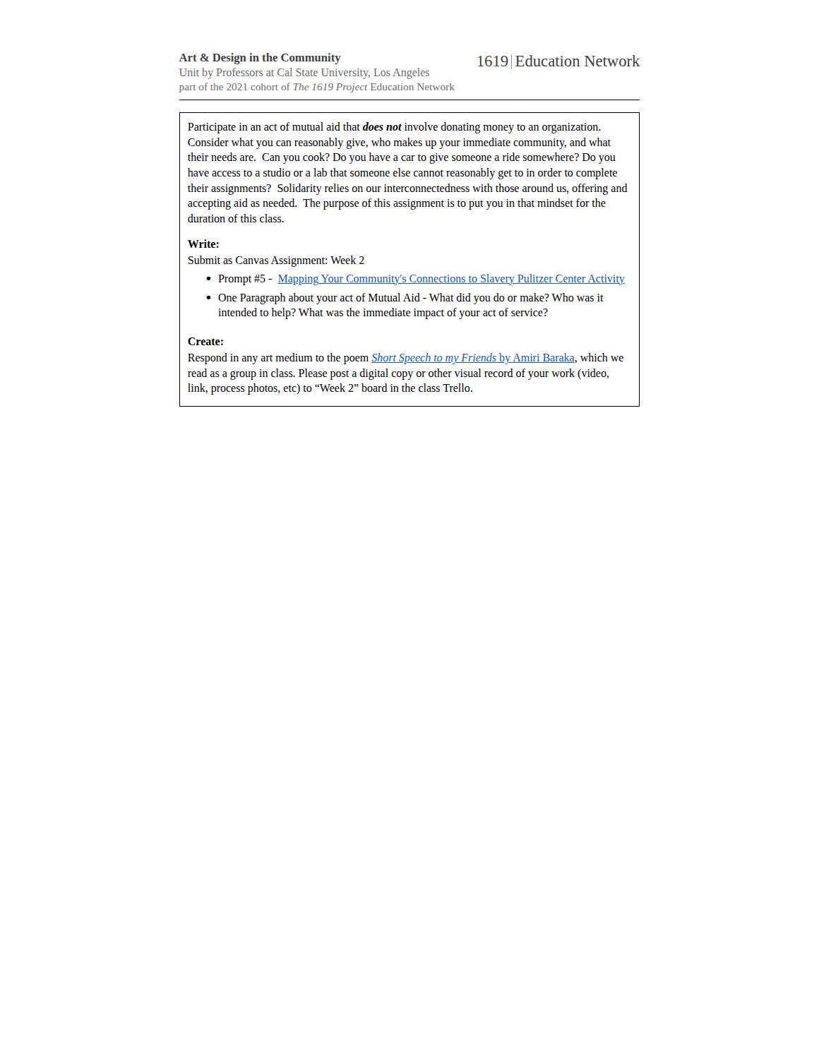Art & Design in the Community
Unit by Professors at Cal State University, Los Angeles
part of the 2021 cohort of The 1619 Project Education Network
1619 Education Network
Participate in an act of mutual aid that does not involve donating money to an organization. Consider what you can reasonably give, who makes up your immediate community, and what their needs are. Can you cook? Do you have a car to give someone a ride somewhere? Do you have access to a studio or a lab that someone else cannot reasonably get to in order to complete their assignments? Solidarity relies on our interconnectedness with those around us, offering and accepting aid as needed. The purpose of this assignment is to put you in that mindset for the duration of this class.
Write:
Submit as Canvas Assignment: Week 2
Prompt #5 - Mapping Your Community's Connections to Slavery Pulitzer Center Activity
One Paragraph about your act of Mutual Aid - What did you do or make? Who was it intended to help? What was the immediate impact of your act of service?
Create:
Respond in any art medium to the poem Short Speech to my Friends by Amiri Baraka, which we read as a group in class. Please post a digital copy or other visual record of your work (video, link, process photos, etc) to “Week 2” board in the class Trello.